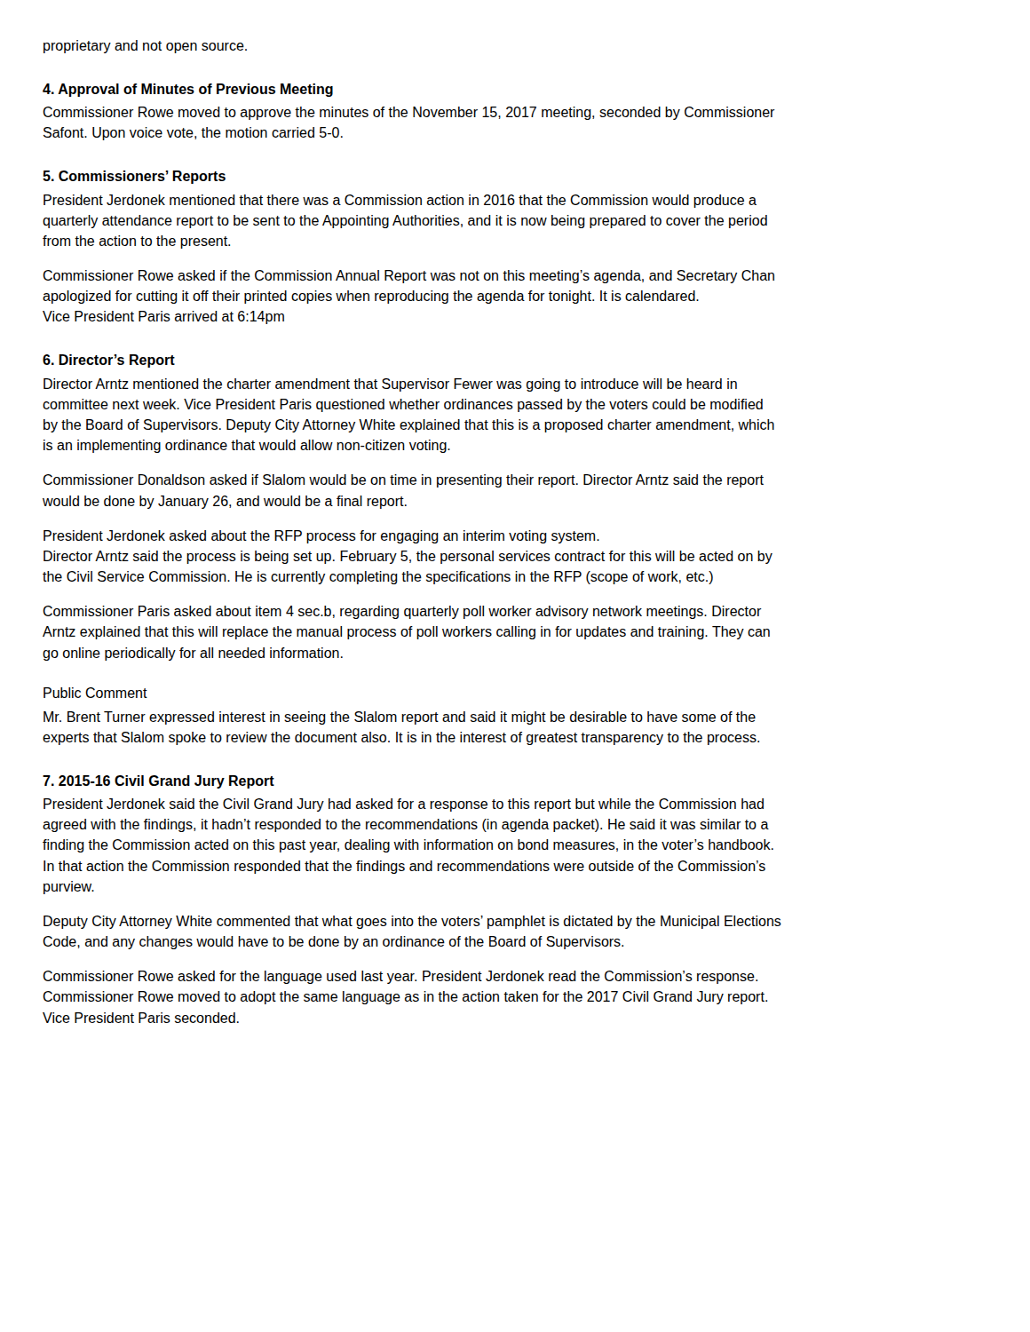proprietary and not open source.
4. Approval of Minutes of Previous Meeting
Commissioner Rowe moved to approve the minutes of the November 15, 2017 meeting, seconded by Commissioner Safont. Upon voice vote, the motion carried 5-0.
5. Commissioners’ Reports
President Jerdonek mentioned that there was a Commission action in 2016 that the Commission would produce a quarterly attendance report to be sent to the Appointing Authorities, and it is now being prepared to cover the period from the action to the present.
Commissioner Rowe asked if the Commission Annual Report was not on this meeting’s agenda, and Secretary Chan apologized for cutting it off their printed copies when reproducing the agenda for tonight. It is calendared.
Vice President Paris arrived at 6:14pm
6. Director’s Report
Director Arntz mentioned the charter amendment that Supervisor Fewer was going to introduce will be heard in committee next week. Vice President Paris questioned whether ordinances passed by the voters could be modified by the Board of Supervisors. Deputy City Attorney White explained that this is a proposed charter amendment, which is an implementing ordinance that would allow non-citizen voting.
Commissioner Donaldson asked if Slalom would be on time in presenting their report. Director Arntz said the report would be done by January 26, and would be a final report.
President Jerdonek asked about the RFP process for engaging an interim voting system.
Director Arntz said the process is being set up. February 5, the personal services contract for this will be acted on by the Civil Service Commission. He is currently completing the specifications in the RFP (scope of work, etc.)
Commissioner Paris asked about item 4 sec.b, regarding quarterly poll worker advisory network meetings. Director Arntz explained that this will replace the manual process of poll workers calling in for updates and training. They can go online periodically for all needed information.
Public Comment
Mr. Brent Turner expressed interest in seeing the Slalom report and said it might be desirable to have some of the experts that Slalom spoke to review the document also. It is in the interest of greatest transparency to the process.
7. 2015-16 Civil Grand Jury Report
President Jerdonek said the Civil Grand Jury had asked for a response to this report but while the Commission had agreed with the findings, it hadn’t responded to the recommendations (in agenda packet). He said it was similar to a finding the Commission acted on this past year, dealing with information on bond measures, in the voter’s handbook. In that action the Commission responded that the findings and recommendations were outside of the Commission’s purview.
Deputy City Attorney White commented that what goes into the voters’ pamphlet is dictated by the Municipal Elections Code, and any changes would have to be done by an ordinance of the Board of Supervisors.
Commissioner Rowe asked for the language used last year. President Jerdonek read the Commission’s response. Commissioner Rowe moved to adopt the same language as in the action taken for the 2017 Civil Grand Jury report. Vice President Paris seconded.